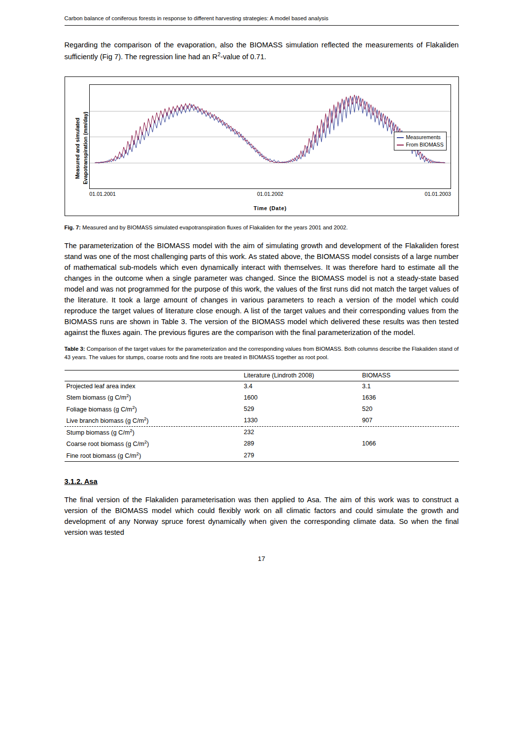Carbon balance of coniferous forests in response to different harvesting strategies: A model based analysis
Regarding the comparison of the evaporation, also the BIOMASS simulation reflected the measurements of Flakaliden sufficiently (Fig 7). The regression line had an R2-value of 0.71.
Measured and simulated
Evapotranspiration (mm/day)
3 2 1 0 -1
Measurements
From BIOMASS
01.01.2001 01.01.2002 01.01.2003
Time (Date)
Fig. 7: Measured and by BIOMASS simulated evapotranspiration fluxes of Flakaliden for the years 2001 and 2002.
The parameterization of the BIOMASS model with the aim of simulating growth and development of the Flakaliden forest stand was one of the most challenging parts of this work. As stated above, the BIOMASS model consists of a large number of mathematical sub-models which even dynamically interact with themselves. It was therefore hard to estimate all the changes in the outcome when a single parameter was changed. Since the BIOMASS model is not a steady-state based model and was not programmed for the purpose of this work, the values of the first runs did not match the target values of the literature. It took a large amount of changes in various parameters to reach a version of the model which could reproduce the target values of literature close enough. A list of the target values and their corresponding values from the BIOMASS runs are shown in Table 3. The version of the BIOMASS model which delivered these results was then tested against the fluxes again. The previous figures are the comparison with the final parameterization of the model.
Table 3: Comparison of the target values for the parameterization and the corresponding values from BIOMASS. Both columns describe the Flakaliden stand of 43 years. The values for stumps, coarse roots and fine roots are treated in BIOMASS together as root pool.
| | Literature (Lindroth 2008) | BIOMASS |
| --- | --- | --- |
| Projected leaf area index | 3.4 | 3.1 |
| Stem biomass (g C/m 2 ) | 1600 | 1636 |
| Foliage biomass (g C/m 2 ) | 529 | 520 |
| Live branch biomass (g C/m 2 ) | 1330 | 907 |
| Stump biomass (g C/m 2 ) | 232 | |
| Coarse root biomass (g C/m 2 ) | 289 | 1066 |
| Fine root biomass (g C/m 2 ) | 279 | |
3.1.2. Asa
The final version of the Flakaliden parameterisation was then applied to Asa. The aim of this work was to construct a version of the BIOMASS model which could flexibly work on all climatic factors and could simulate the growth and development of any Norway spruce forest dynamically when given the corresponding climate data. So when the final version was tested
17